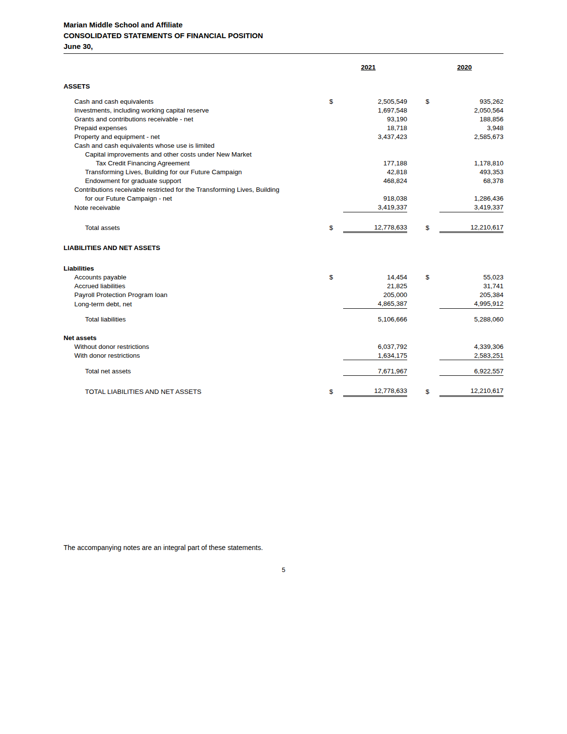Marian Middle School and Affiliate
CONSOLIDATED STATEMENTS OF FINANCIAL POSITION
June 30,
| | 2021 | | 2020 |
| ASSETS | | | | | |
| Cash and cash equivalents | $ | 2,505,549 | | $ | 935,262 |
| Investments, including working capital reserve | | 1,697,548 | | | 2,050,564 |
| Grants and contributions receivable - net | | 93,190 | | | 188,856 |
| Prepaid expenses | | 18,718 | | | 3,948 |
| Property and equipment - net | | 3,437,423 | | | 2,585,673 |
| Cash and cash equivalents whose use is limited | | | | | |
| Capital improvements and other costs under New Market | | | | | |
| Tax Credit Financing Agreement | | 177,188 | | | 1,178,810 |
| Transforming Lives, Building for our Future Campaign | | 42,818 | | | 493,353 |
| Endowment for graduate support | | 468,824 | | | 68,378 |
| Contributions receivable restricted for the Transforming Lives, Building | | | | | |
| for our Future Campaign - net | | 918,038 | | | 1,286,436 |
| Note receivable | | 3,419,337 | | | 3,419,337 |
| Total assets | $ | 12,778,633 | | $ | 12,210,617 |
| LIABILITIES AND NET ASSETS | | | | | |
| Liabilities | | | | | |
| Accounts payable | $ | 14,454 | | $ | 55,023 |
| Accrued liabilities | | 21,825 | | | 31,741 |
| Payroll Protection Program loan | | 205,000 | | | 205,384 |
| Long-term debt, net | | 4,865,387 | | | 4,995,912 |
| Total liabilities | | 5,106,666 | | | 5,288,060 |
| Net assets | | | | | |
| Without donor restrictions | | 6,037,792 | | | 4,339,306 |
| With donor restrictions | | 1,634,175 | | | 2,583,251 |
| Total net assets | | 7,671,967 | | | 6,922,557 |
| TOTAL LIABILITIES AND NET ASSETS | $ | 12,778,633 | | $ | 12,210,617 |
The accompanying notes are an integral part of these statements.
5